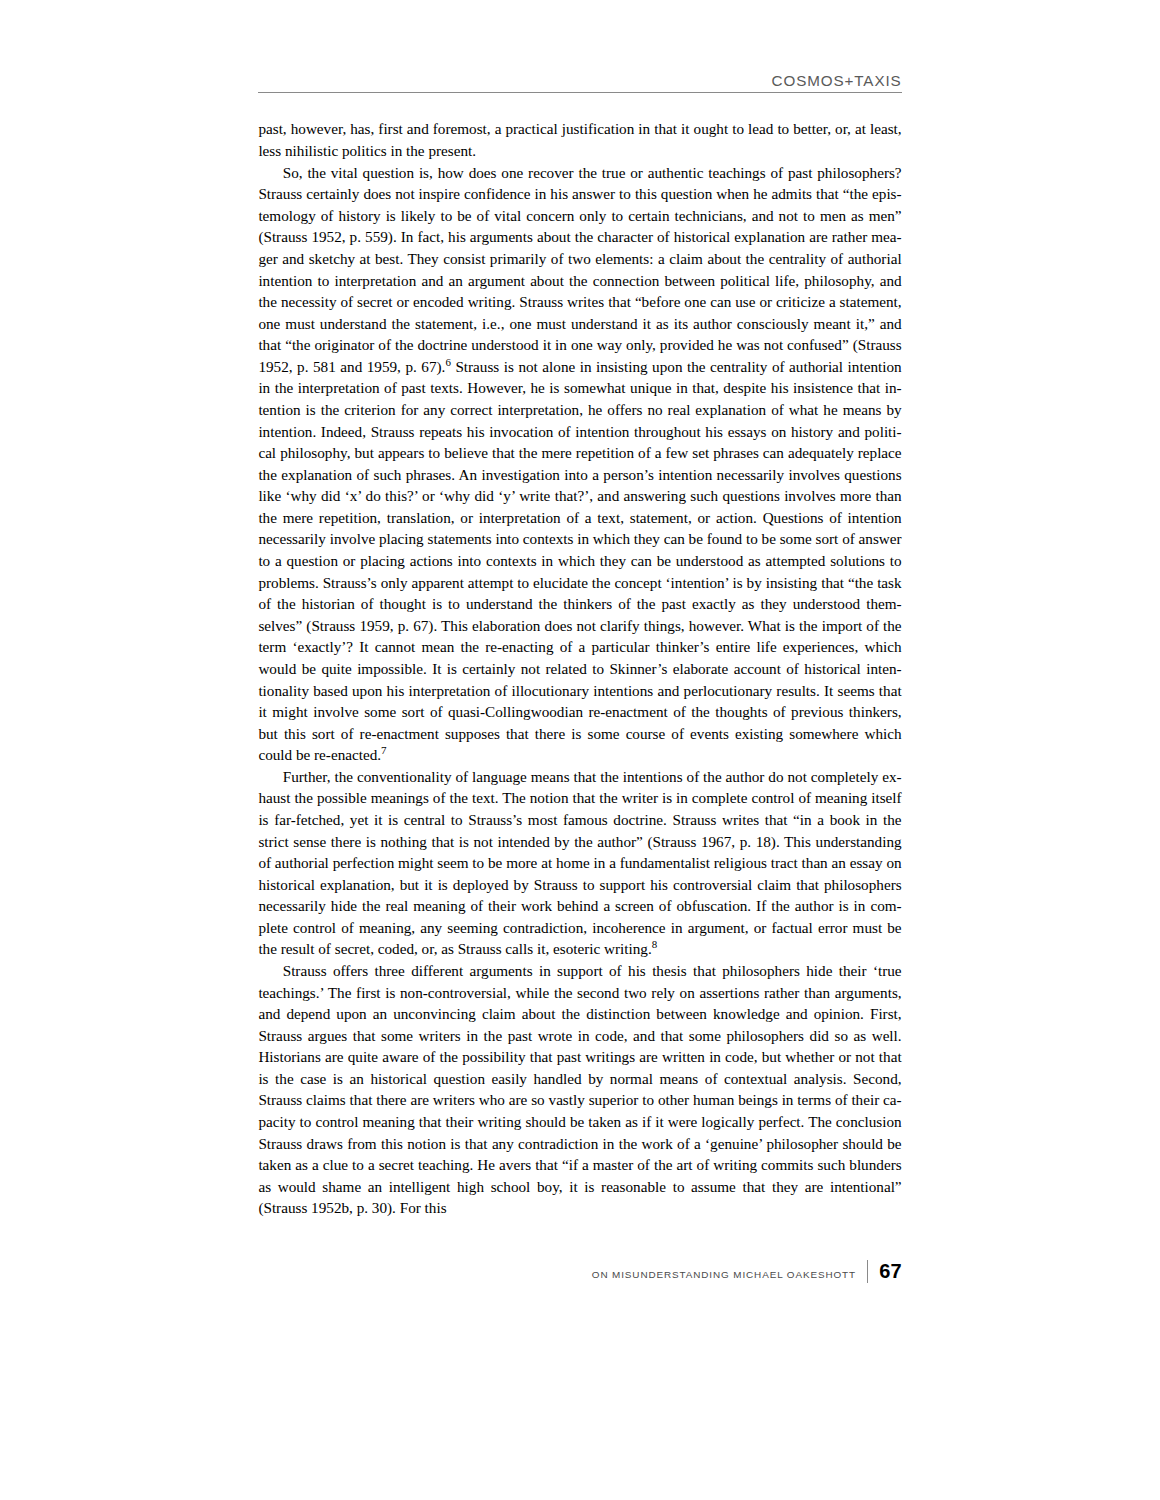COSMOS+TAXIS
past, however, has, first and foremost, a practical justification in that it ought to lead to better, or, at least, less nihilistic politics in the present.
So, the vital question is, how does one recover the true or authentic teachings of past philosophers? Strauss certainly does not inspire confidence in his answer to this question when he admits that “the epistemology of history is likely to be of vital concern only to certain technicians, and not to men as men” (Strauss 1952, p. 559). In fact, his arguments about the character of historical explanation are rather meager and sketchy at best. They consist primarily of two elements: a claim about the centrality of authorial intention to interpretation and an argument about the connection between political life, philosophy, and the necessity of secret or encoded writing. Strauss writes that “before one can use or criticize a statement, one must understand the statement, i.e., one must understand it as its author consciously meant it,” and that “the originator of the doctrine understood it in one way only, provided he was not confused” (Strauss 1952, p. 581 and 1959, p. 67).6 Strauss is not alone in insisting upon the centrality of authorial intention in the interpretation of past texts. However, he is somewhat unique in that, despite his insistence that intention is the criterion for any correct interpretation, he offers no real explanation of what he means by intention. Indeed, Strauss repeats his invocation of intention throughout his essays on history and political philosophy, but appears to believe that the mere repetition of a few set phrases can adequately replace the explanation of such phrases. An investigation into a person’s intention necessarily involves questions like ‘why did ‘x’ do this?’ or ‘why did ‘y’ write that?’, and answering such questions involves more than the mere repetition, translation, or interpretation of a text, statement, or action. Questions of intention necessarily involve placing statements into contexts in which they can be found to be some sort of answer to a question or placing actions into contexts in which they can be understood as attempted solutions to problems. Strauss’s only apparent attempt to elucidate the concept ‘intention’ is by insisting that “the task of the historian of thought is to understand the thinkers of the past exactly as they understood themselves” (Strauss 1959, p. 67). This elaboration does not clarify things, however. What is the import of the term ‘exactly’? It cannot mean the re-enacting of a particular thinker’s entire life experiences, which would be quite impossible. It is certainly not related to Skinner’s elaborate account of historical intentionality based upon his interpretation of illocutionary intentions and perlocutionary results. It seems that it might involve some sort of quasi-Collingwoodian re-enactment of the thoughts of previous thinkers, but this sort of re-enactment supposes that there is some course of events existing somewhere which could be re-enacted.7
Further, the conventionality of language means that the intentions of the author do not completely exhaust the possible meanings of the text. The notion that the writer is in complete control of meaning itself is far-fetched, yet it is central to Strauss’s most famous doctrine. Strauss writes that “in a book in the strict sense there is nothing that is not intended by the author” (Strauss 1967, p. 18). This understanding of authorial perfection might seem to be more at home in a fundamentalist religious tract than an essay on historical explanation, but it is deployed by Strauss to support his controversial claim that philosophers necessarily hide the real meaning of their work behind a screen of obfuscation. If the author is in complete control of meaning, any seeming contradiction, incoherence in argument, or factual error must be the result of secret, coded, or, as Strauss calls it, esoteric writing.8
Strauss offers three different arguments in support of his thesis that philosophers hide their ‘true teachings.’ The first is non-controversial, while the second two rely on assertions rather than arguments, and depend upon an unconvincing claim about the distinction between knowledge and opinion. First, Strauss argues that some writers in the past wrote in code, and that some philosophers did so as well. Historians are quite aware of the possibility that past writings are written in code, but whether or not that is the case is an historical question easily handled by normal means of contextual analysis. Second, Strauss claims that there are writers who are so vastly superior to other human beings in terms of their capacity to control meaning that their writing should be taken as if it were logically perfect. The conclusion Strauss draws from this notion is that any contradiction in the work of a ‘genuine’ philosopher should be taken as a clue to a secret teaching. He avers that “if a master of the art of writing commits such blunders as would shame an intelligent high school boy, it is reasonable to assume that they are intentional” (Strauss 1952b, p. 30). For this
On Misunderstanding Michael Oakeshott 67